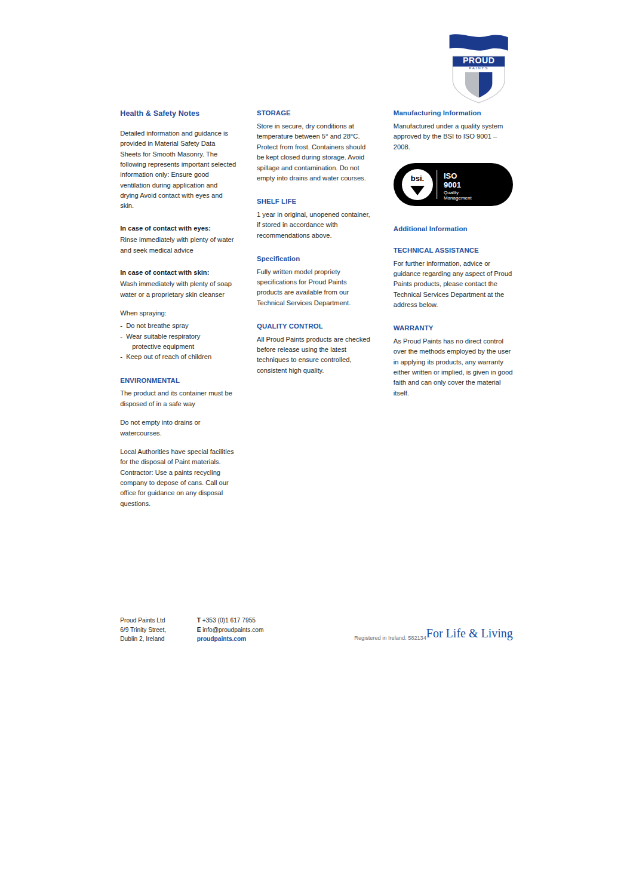PROUD PAINTS
Health & Safety Notes
Detailed information and guidance is provided in Material Safety Data Sheets for Smooth Masonry. The following represents important selected information only: Ensure good ventilation during application and drying Avoid contact with eyes and skin.
In case of contact with eyes:
Rinse immediately with plenty of water and seek medical advice
In case of contact with skin:
Wash immediately with plenty of soap water or a proprietary skin cleanser
When spraying:
Do not breathe spray
Wear suitable respiratory
protective equipment
Keep out of reach of children
ENVIRONMENTAL
The product and its container must be disposed of in a safe way
Do not empty into drains or watercourses.
Local Authorities have special facilities for the disposal of Paint materials. Contractor: Use a paints recycling company to depose of cans. Call our office for guidance on any disposal questions.
STORAGE
Store in secure, dry conditions at temperature between 5° and 28°C. Protect from frost. Containers should be kept closed during storage. Avoid spillage and contamination. Do not empty into drains and water courses.
SHELF LIFE
1 year in original, unopened container, if stored in accordance with recommendations above.
Specification
Fully written model propriety specifications for Proud Paints products are available from our Technical Services Department.
QUALITY CONTROL
All Proud Paints products are checked before release using the latest techniques to ensure controlled, consistent high quality.
Manufacturing Information
Manufactured under a quality system approved by the BSI to ISO 9001 – 2008.
bsi. ISO 9001 Quality Management
Additional Information
TECHNICAL ASSISTANCE
For further information, advice or guidance regarding any aspect of Proud Paints products, please contact the Technical Services Department at the address below.
WARRANTY
As Proud Paints has no direct control over the methods employed by the user in applying its products, any warranty either written or implied, is given in good faith and can only cover the material itself.
Proud Paints Ltd
6/9 Trinity Street,
Dublin 2, Ireland
T +353 (0)1 617 7955
E info@proudpaints.com
proudpaints.com
Registered in Ireland: 582134
For Life & Living